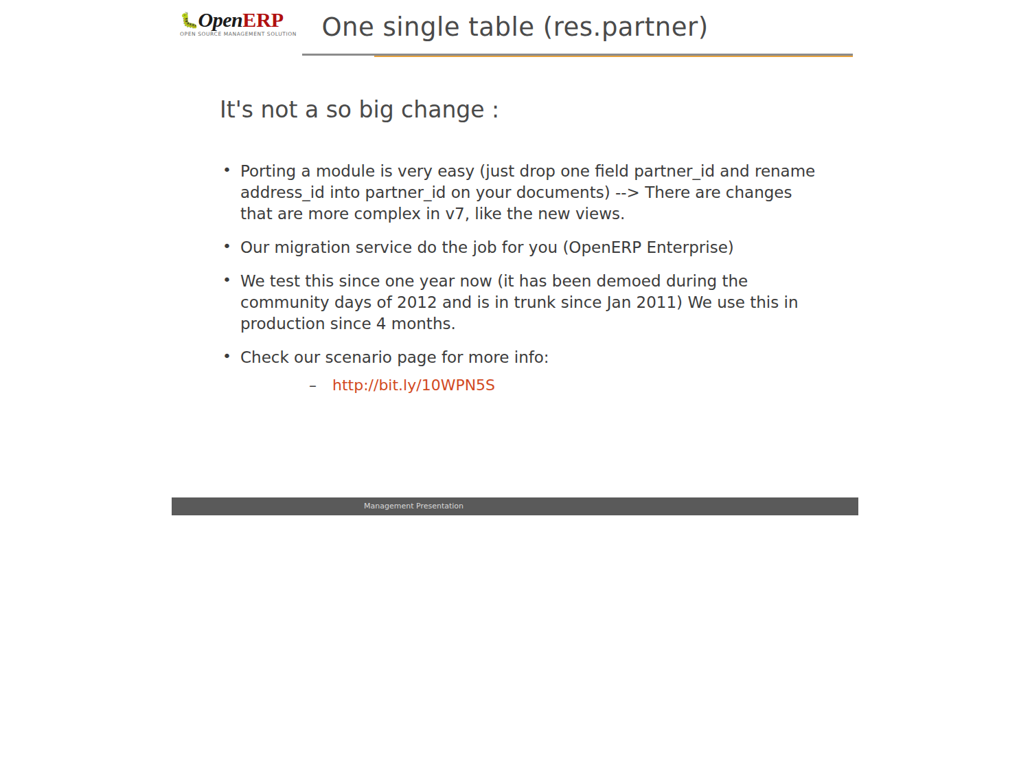🐛Open ERP
OPEN SOURCE MANAGEMENT SOLUTION
One single table (res.partner)
It's not a so big change :
Porting a module is very easy (just drop one field partner_id and rename address_id into partner_id on your documents) --> There are changes that are more complex in v7, like the new views.
Our migration service do the job for you (OpenERP Enterprise)
We test this since one year now (it has been demoed during the community days of 2012 and is in trunk since Jan 2011) We use this in production since 4 months.
Check our scenario page for more info:
http://bit.ly/10WPN5S
Management Presentation